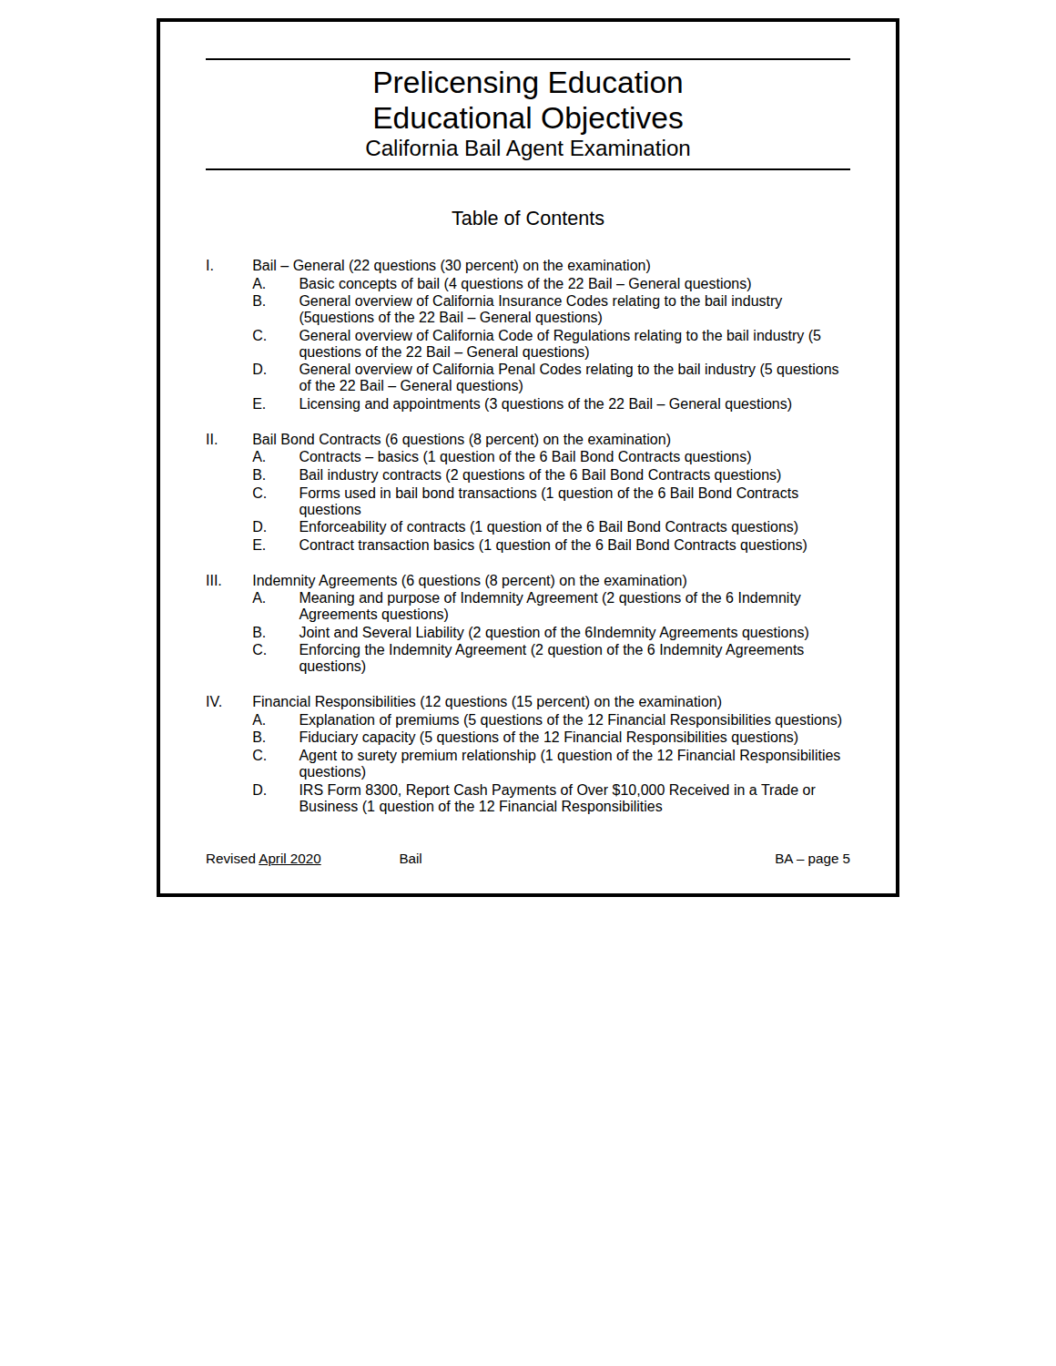Prelicensing Education
Educational Objectives California Bail Agent Examination
Table of Contents
I.
Bail – General (22 questions (30 percent) on the examination)
A. Basic concepts of bail (4 questions of the 22 Bail – General questions)
B. General overview of California Insurance Codes relating to the bail industry (5questions of the 22 Bail – General questions)
C. General overview of California Code of Regulations relating to the bail industry (5 questions of the 22 Bail – General questions)
D. General overview of California Penal Codes relating to the bail industry (5 questions of the 22 Bail – General questions)
E. Licensing and appointments (3 questions of the 22 Bail – General questions)
II.
Bail Bond Contracts (6 questions (8 percent) on the examination)
A. Contracts – basics (1 question of the 6 Bail Bond Contracts questions)
B. Bail industry contracts (2 questions of the 6 Bail Bond Contracts questions)
C. Forms used in bail bond transactions (1 question of the 6 Bail Bond Contracts questions
D. Enforceability of contracts (1 question of the 6 Bail Bond Contracts questions)
E. Contract transaction basics (1 question of the 6 Bail Bond Contracts questions)
III.
Indemnity Agreements (6 questions (8 percent) on the examination)
A. Meaning and purpose of Indemnity Agreement (2 questions of the 6 Indemnity Agreements questions)
B. Joint and Several Liability (2 question of the 6Indemnity Agreements questions)
C. Enforcing the Indemnity Agreement (2 question of the 6 Indemnity Agreements questions)
IV.
Financial Responsibilities (12 questions (15 percent) on the examination)
A. Explanation of premiums (5 questions of the 12 Financial Responsibilities questions)
B. Fiduciary capacity (5 questions of the 12 Financial Responsibilities questions)
C. Agent to surety premium relationship (1 question of the 12 Financial Responsibilities questions)
D. IRS Form 8300, Report Cash Payments of Over $10,000 Received in a Trade or Business (1 question of the 12 Financial Responsibilities
Revised April 2020
Bail
BA – page 5